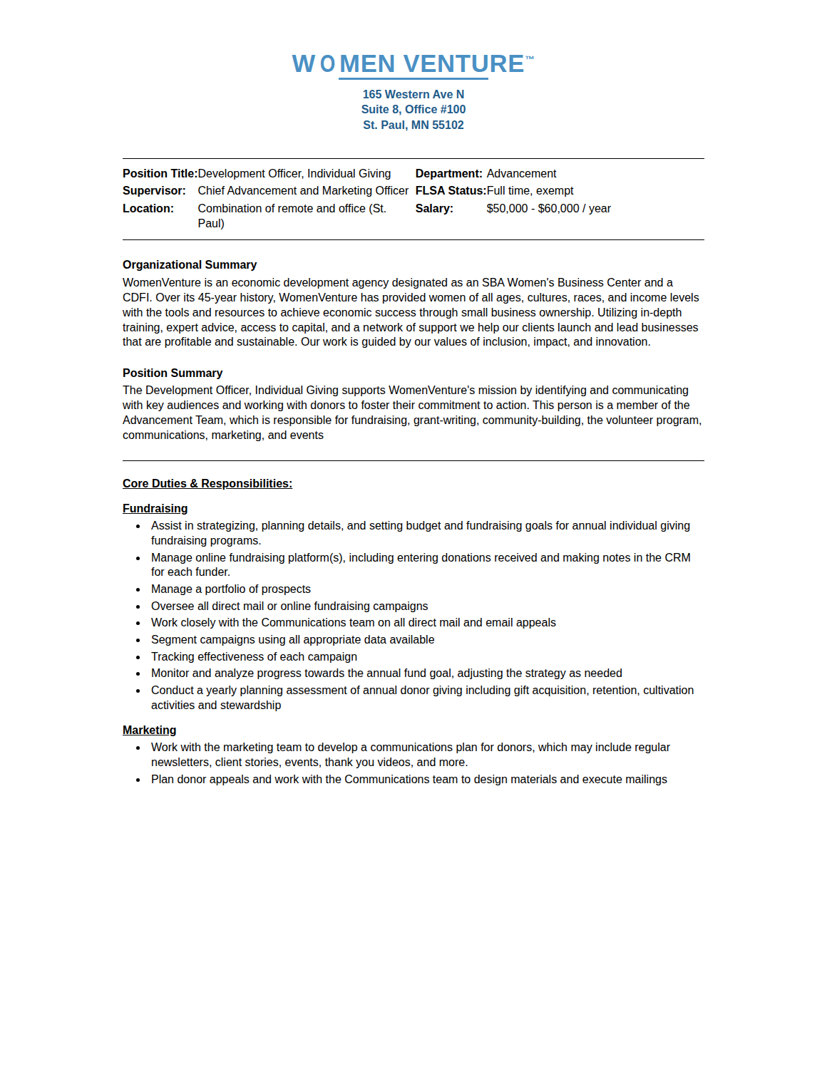WOMEN VENTURE™
165 Western Ave N
Suite 8, Office #100
St. Paul, MN 55102
| Position Title: | Development Officer, Individual Giving | Department: | Advancement |
| Supervisor: | Chief Advancement and Marketing Officer | FLSA Status: | Full time, exempt |
| Location: | Combination of remote and office (St. Paul) | Salary: | $50,000 - $60,000 / year |
Organizational Summary
WomenVenture is an economic development agency designated as an SBA Women's Business Center and a CDFI. Over its 45-year history, WomenVenture has provided women of all ages, cultures, races, and income levels with the tools and resources to achieve economic success through small business ownership. Utilizing in-depth training, expert advice, access to capital, and a network of support we help our clients launch and lead businesses that are profitable and sustainable. Our work is guided by our values of inclusion, impact, and innovation.
Position Summary
The Development Officer, Individual Giving supports WomenVenture's mission by identifying and communicating with key audiences and working with donors to foster their commitment to action. This person is a member of the Advancement Team, which is responsible for fundraising, grant-writing, community-building, the volunteer program, communications, marketing, and events
Core Duties & Responsibilities:
Fundraising
Assist in strategizing, planning details, and setting budget and fundraising goals for annual individual giving fundraising programs.
Manage online fundraising platform(s), including entering donations received and making notes in the CRM for each funder.
Manage a portfolio of prospects
Oversee all direct mail or online fundraising campaigns
Work closely with the Communications team on all direct mail and email appeals
Segment campaigns using all appropriate data available
Tracking effectiveness of each campaign
Monitor and analyze progress towards the annual fund goal, adjusting the strategy as needed
Conduct a yearly planning assessment of annual donor giving including gift acquisition, retention, cultivation activities and stewardship
Marketing
Work with the marketing team to develop a communications plan for donors, which may include regular newsletters, client stories, events, thank you videos, and more.
Plan donor appeals and work with the Communications team to design materials and execute mailings